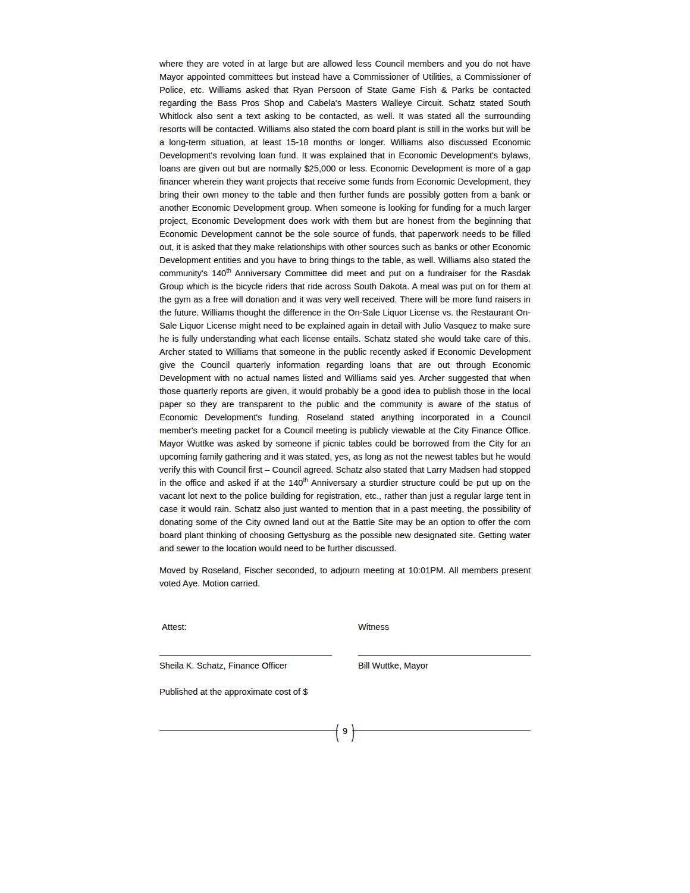where they are voted in at large but are allowed less Council members and you do not have Mayor appointed committees but instead have a Commissioner of Utilities, a Commissioner of Police, etc. Williams asked that Ryan Persoon of State Game Fish & Parks be contacted regarding the Bass Pros Shop and Cabela's Masters Walleye Circuit. Schatz stated South Whitlock also sent a text asking to be contacted, as well. It was stated all the surrounding resorts will be contacted. Williams also stated the corn board plant is still in the works but will be a long-term situation, at least 15-18 months or longer. Williams also discussed Economic Development's revolving loan fund. It was explained that in Economic Development's bylaws, loans are given out but are normally $25,000 or less. Economic Development is more of a gap financer wherein they want projects that receive some funds from Economic Development, they bring their own money to the table and then further funds are possibly gotten from a bank or another Economic Development group. When someone is looking for funding for a much larger project, Economic Development does work with them but are honest from the beginning that Economic Development cannot be the sole source of funds, that paperwork needs to be filled out, it is asked that they make relationships with other sources such as banks or other Economic Development entities and you have to bring things to the table, as well. Williams also stated the community's 140th Anniversary Committee did meet and put on a fundraiser for the Rasdak Group which is the bicycle riders that ride across South Dakota. A meal was put on for them at the gym as a free will donation and it was very well received. There will be more fund raisers in the future. Williams thought the difference in the On-Sale Liquor License vs. the Restaurant On-Sale Liquor License might need to be explained again in detail with Julio Vasquez to make sure he is fully understanding what each license entails. Schatz stated she would take care of this. Archer stated to Williams that someone in the public recently asked if Economic Development give the Council quarterly information regarding loans that are out through Economic Development with no actual names listed and Williams said yes. Archer suggested that when those quarterly reports are given, it would probably be a good idea to publish those in the local paper so they are transparent to the public and the community is aware of the status of Economic Development's funding. Roseland stated anything incorporated in a Council member's meeting packet for a Council meeting is publicly viewable at the City Finance Office. Mayor Wuttke was asked by someone if picnic tables could be borrowed from the City for an upcoming family gathering and it was stated, yes, as long as not the newest tables but he would verify this with Council first – Council agreed. Schatz also stated that Larry Madsen had stopped in the office and asked if at the 140th Anniversary a sturdier structure could be put up on the vacant lot next to the police building for registration, etc., rather than just a regular large tent in case it would rain. Schatz also just wanted to mention that in a past meeting, the possibility of donating some of the City owned land out at the Battle Site may be an option to offer the corn board plant thinking of choosing Gettysburg as the possible new designated site. Getting water and sewer to the location would need to be further discussed.
Moved by Roseland, Fischer seconded, to adjourn meeting at 10:01PM. All members present voted Aye. Motion carried.
Attest:
Sheila K. Schatz, Finance Officer
Witness
Bill Wuttke, Mayor
Published at the approximate cost of $
9